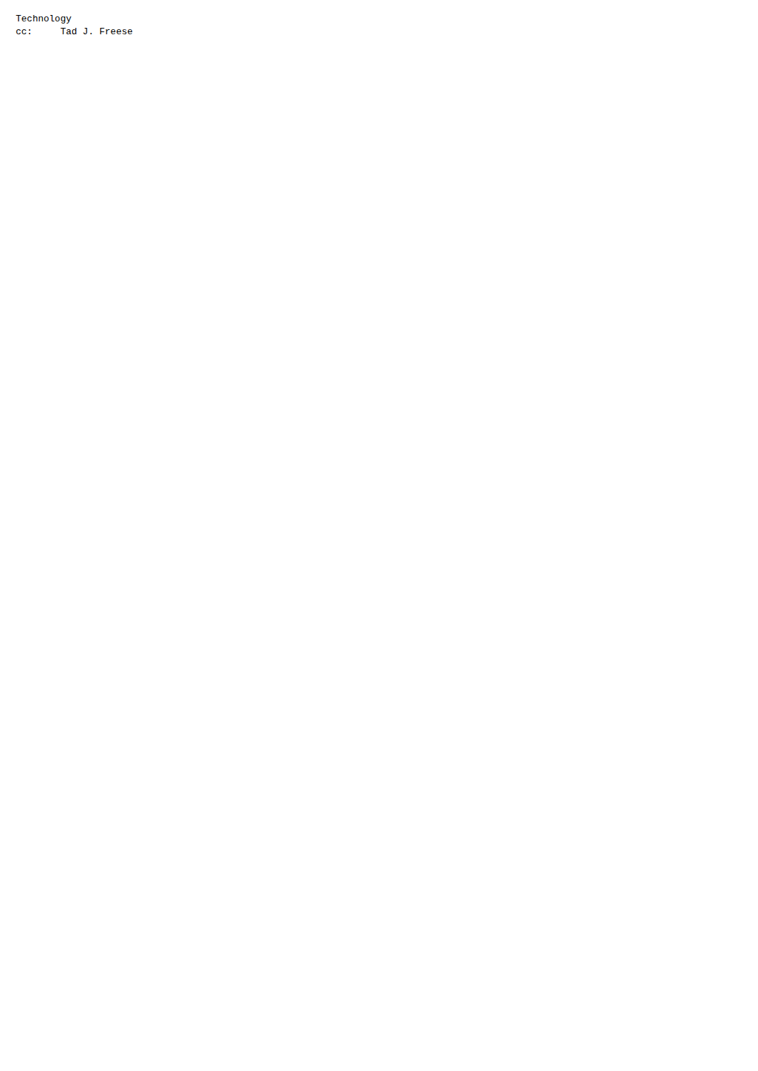Technology
cc:     Tad J. Freese